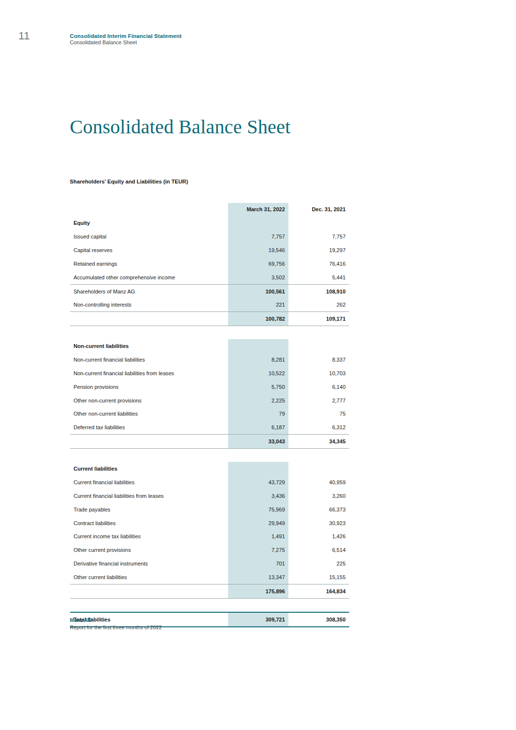11
Consolidated Interim Financial Statement
Consolidated Balance Sheet
Consolidated Balance Sheet
Shareholders’ Equity and Liabilities (in TEUR)
| | March 31, 2022 | Dec. 31, 2021 |
| --- | --- | --- |
| Equity | | |
| Issued capital | 7,757 | 7,757 |
| Capital reserves | 19,546 | 19,297 |
| Retained earnings | 69,756 | 76,416 |
| Accumulated other comprehensive income | 3,502 | 5,441 |
| Shareholders of Manz AG | 100,561 | 108,910 |
| Non-controlling interests | 221 | 262 |
| | 100,782 | 109,171 |
| Non-current liabilities | | |
| Non-current financial liabilities | 8,281 | 8,337 |
| Non-current financial liabilities from leases | 10,522 | 10,703 |
| Pension provisions | 5,750 | 6,140 |
| Other non-current provisions | 2,225 | 2,777 |
| Other non-current liabilities | 79 | 75 |
| Deferred tax liabilities | 6,187 | 6,312 |
| | 33,043 | 34,345 |
| Current liabilities | | |
| Current financial liabilities | 43,729 | 40,959 |
| Current financial liabilities from leases | 3,436 | 3,260 |
| Trade payables | 75,969 | 66,373 |
| Contract liabilities | 29,949 | 30,923 |
| Current income tax liabilities | 1,491 | 1,426 |
| Other current provisions | 7,275 | 6,514 |
| Derivative financial instruments | 701 | 225 |
| Other current liabilities | 13,347 | 15,155 |
| | 175,896 | 164,834 |
| Total liabilities | 309,721 | 308,350 |
Manz AG
Report for the first three months of 2022